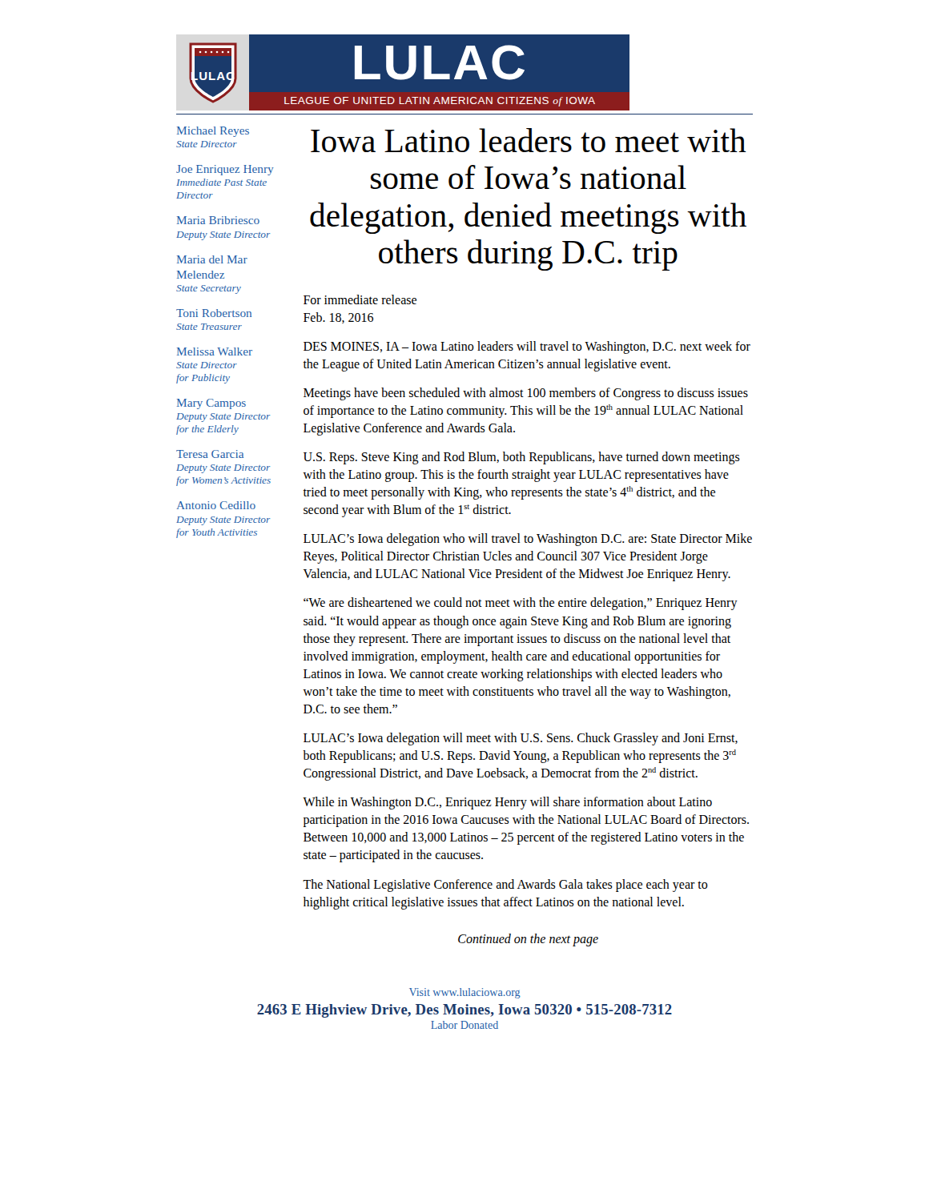LULAC
LULAC
LEAGUE OF UNITED LATIN AMERICAN CITIZENS of IOWA
Michael Reyes
State Director
Joe Enriquez Henry
Immediate Past State Director
Maria Bribriesco
Deputy State Director
Maria del Mar Melendez
State Secretary
Toni Robertson
State Treasurer
Melissa Walker
State Director
for Publicity
Mary Campos
Deputy State Director
for the Elderly
Teresa Garcia
Deputy State Director
for Women’s Activities
Antonio Cedillo
Deputy State Director
for Youth Activities
Iowa Latino leaders to meet with some of Iowa’s national delegation, denied meetings with others during D.C. trip
For immediate release
Feb. 18, 2016
DES MOINES, IA – Iowa Latino leaders will travel to Washington, D.C. next week for the League of United Latin American Citizen’s annual legislative event.
Meetings have been scheduled with almost 100 members of Congress to discuss issues of importance to the Latino community. This will be the 19th annual LULAC National Legislative Conference and Awards Gala.
U.S. Reps. Steve King and Rod Blum, both Republicans, have turned down meetings with the Latino group. This is the fourth straight year LULAC representatives have tried to meet personally with King, who represents the state’s 4th district, and the second year with Blum of the 1st district.
LULAC’s Iowa delegation who will travel to Washington D.C. are: State Director Mike Reyes, Political Director Christian Ucles and Council 307 Vice President Jorge Valencia, and LULAC National Vice President of the Midwest Joe Enriquez Henry.
“We are disheartened we could not meet with the entire delegation,” Enriquez Henry said. “It would appear as though once again Steve King and Rob Blum are ignoring those they represent. There are important issues to discuss on the national level that involved immigration, employment, health care and educational opportunities for Latinos in Iowa. We cannot create working relationships with elected leaders who won’t take the time to meet with constituents who travel all the way to Washington, D.C. to see them.”
LULAC’s Iowa delegation will meet with U.S. Sens. Chuck Grassley and Joni Ernst, both Republicans; and U.S. Reps. David Young, a Republican who represents the 3rd Congressional District, and Dave Loebsack, a Democrat from the 2nd district.
While in Washington D.C., Enriquez Henry will share information about Latino participation in the 2016 Iowa Caucuses with the National LULAC Board of Directors. Between 10,000 and 13,000 Latinos – 25 percent of the registered Latino voters in the state – participated in the caucuses.
The National Legislative Conference and Awards Gala takes place each year to highlight critical legislative issues that affect Latinos on the national level.
Continued on the next page
Visit www.lulaciowa.org
2463 E Highview Drive, Des Moines, Iowa 50320 • 515-208-7312
Labor Donated